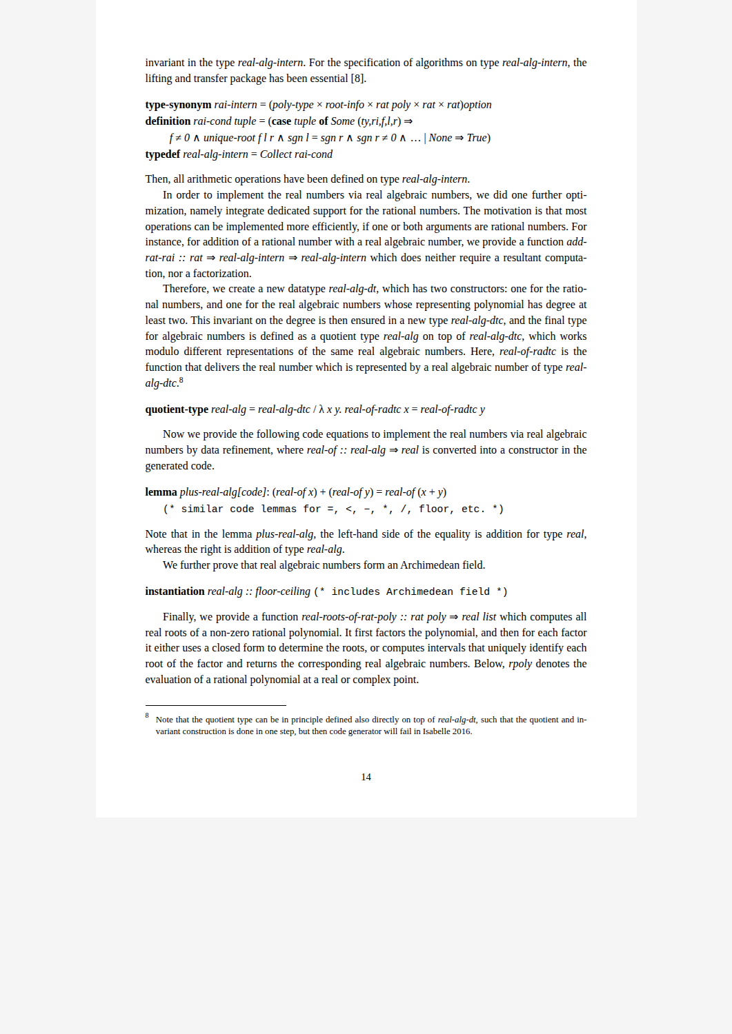invariant in the type real-alg-intern. For the specification of algorithms on type real-alg-intern, the lifting and transfer package has been essential [8].
type-synonym rai-intern = (poly-type × root-info × rat poly × rat × rat)option
definition rai-cond tuple = (case tuple of Some (ty,ri,f,l,r) ⇒ f ≠ 0 ∧ unique-root f l r ∧ sgn l = sgn r ∧ sgn r ≠ 0 ∧ … | None ⇒ True) typedef real-alg-intern = Collect rai-cond
Then, all arithmetic operations have been defined on type real-alg-intern.
In order to implement the real numbers via real algebraic numbers, we did one further optimization, namely integrate dedicated support for the rational numbers. The motivation is that most operations can be implemented more efficiently, if one or both arguments are rational numbers. For instance, for addition of a rational number with a real algebraic number, we provide a function add-rat-rai :: rat ⇒ real-alg-intern ⇒ real-alg-intern which does neither require a resultant computation, nor a factorization.
Therefore, we create a new datatype real-alg-dt, which has two constructors: one for the rational numbers, and one for the real algebraic numbers whose representing polynomial has degree at least two. This invariant on the degree is then ensured in a new type real-alg-dtc, and the final type for algebraic numbers is defined as a quotient type real-alg on top of real-alg-dtc, which works modulo different representations of the same real algebraic numbers. Here, real-of-radtc is the function that delivers the real number which is represented by a real algebraic number of type real-alg-dtc.8
quotient-type real-alg = real-alg-dtc / λ x y. real-of-radtc x = real-of-radtc y
Now we provide the following code equations to implement the real numbers via real algebraic numbers by data refinement, where real-of :: real-alg ⇒ real is converted into a constructor in the generated code.
lemma plus-real-alg[code]: (real-of x) + (real-of y) = real-of (x + y) (* similar code lemmas for =, <, −, *, /, floor, etc. *)
Note that in the lemma plus-real-alg, the left-hand side of the equality is addition for type real, whereas the right is addition of type real-alg.
We further prove that real algebraic numbers form an Archimedean field.
instantiation real-alg :: floor-ceiling (* includes Archimedean field *)
Finally, we provide a function real-roots-of-rat-poly :: rat poly ⇒ real list which computes all real roots of a non-zero rational polynomial. It first factors the polynomial, and then for each factor it either uses a closed form to determine the roots, or computes intervals that uniquely identify each root of the factor and returns the corresponding real algebraic numbers. Below, rpoly denotes the evaluation of a rational polynomial at a real or complex point.
8 Note that the quotient type can be in principle defined also directly on top of real-alg-dt, such that the quotient and invariant construction is done in one step, but then code generator will fail in Isabelle 2016.
14